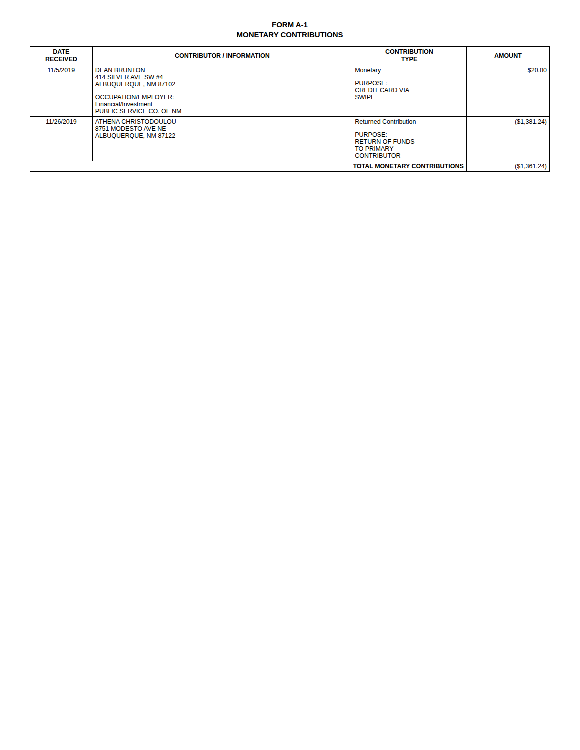FORM A-1
MONETARY CONTRIBUTIONS
| DATE RECEIVED | CONTRIBUTOR / INFORMATION | CONTRIBUTION TYPE | AMOUNT |
| --- | --- | --- | --- |
| 11/5/2019 | DEAN BRUNTON 414 SILVER AVE SW #4 ALBUQUERQUE, NM 87102 OCCUPATION/EMPLOYER: Financial/Investment PUBLIC SERVICE CO. OF NM | Monetary PURPOSE: CREDIT CARD VIA SWIPE | $20.00 |
| 11/26/2019 | ATHENA CHRISTODOULOU 8751 MODESTO AVE NE ALBUQUERQUE, NM 87122 | Returned Contribution PURPOSE: RETURN OF FUNDS TO PRIMARY CONTRIBUTOR | ($1,381.24) |
| TOTAL MONETARY CONTRIBUTIONS | ($1,361.24) |